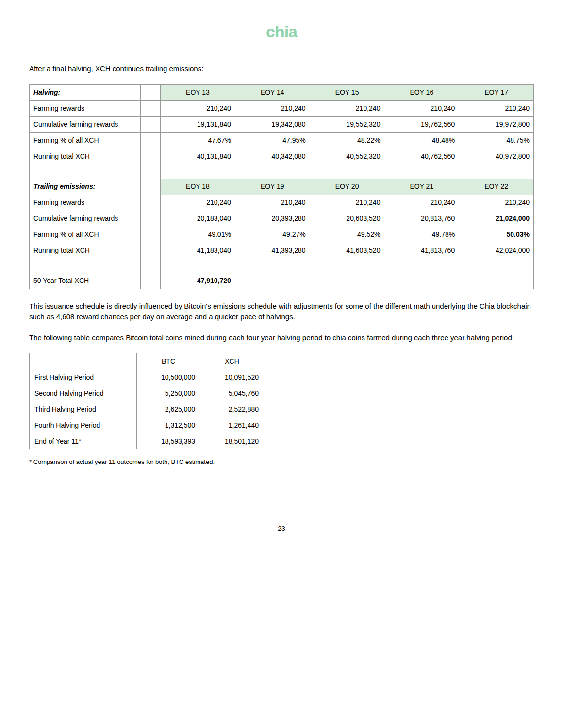chia
After a final halving, XCH continues trailing emissions:
| Halving: | | EOY 13 | EOY 14 | EOY 15 | EOY 16 | EOY 17 |
| Farming rewards | | 210,240 | 210,240 | 210,240 | 210,240 | 210,240 |
| Cumulative farming rewards | | 19,131,840 | 19,342,080 | 19,552,320 | 19,762,560 | 19,972,800 |
| Farming % of all XCH | | 47.67% | 47.95% | 48.22% | 48.48% | 48.75% |
| Running total XCH | | 40,131,840 | 40,342,080 | 40,552,320 | 40,762,560 | 40,972,800 |
| Trailing emissions: | | EOY 18 | EOY 19 | EOY 20 | EOY 21 | EOY 22 |
| Farming rewards | | 210,240 | 210,240 | 210,240 | 210,240 | 210,240 |
| Cumulative farming rewards | | 20,183,040 | 20,393,280 | 20,603,520 | 20,813,760 | 21,024,000 |
| Farming % of all XCH | | 49.01% | 49.27% | 49.52% | 49.78% | 50.03% |
| Running total XCH | | 41,183,040 | 41,393,280 | 41,603,520 | 41,813,760 | 42,024,000 |
| 50 Year Total XCH | | 47,910,720 | | | | |
This issuance schedule is directly influenced by Bitcoin's emissions schedule with adjustments for some of the different math underlying the Chia blockchain such as 4,608 reward chances per day on average and a quicker pace of halvings.
The following table compares Bitcoin total coins mined during each four year halving period to chia coins farmed during each three year halving period:
| | BTC | XCH |
| First Halving Period | 10,500,000 | 10,091,520 |
| Second Halving Period | 5,250,000 | 5,045,760 |
| Third Halving Period | 2,625,000 | 2,522,880 |
| Fourth Halving Period | 1,312,500 | 1,261,440 |
| End of Year 11* | 18,593,393 | 18,501,120 |
* Comparison of actual year 11 outcomes for both, BTC estimated.
- 23 -